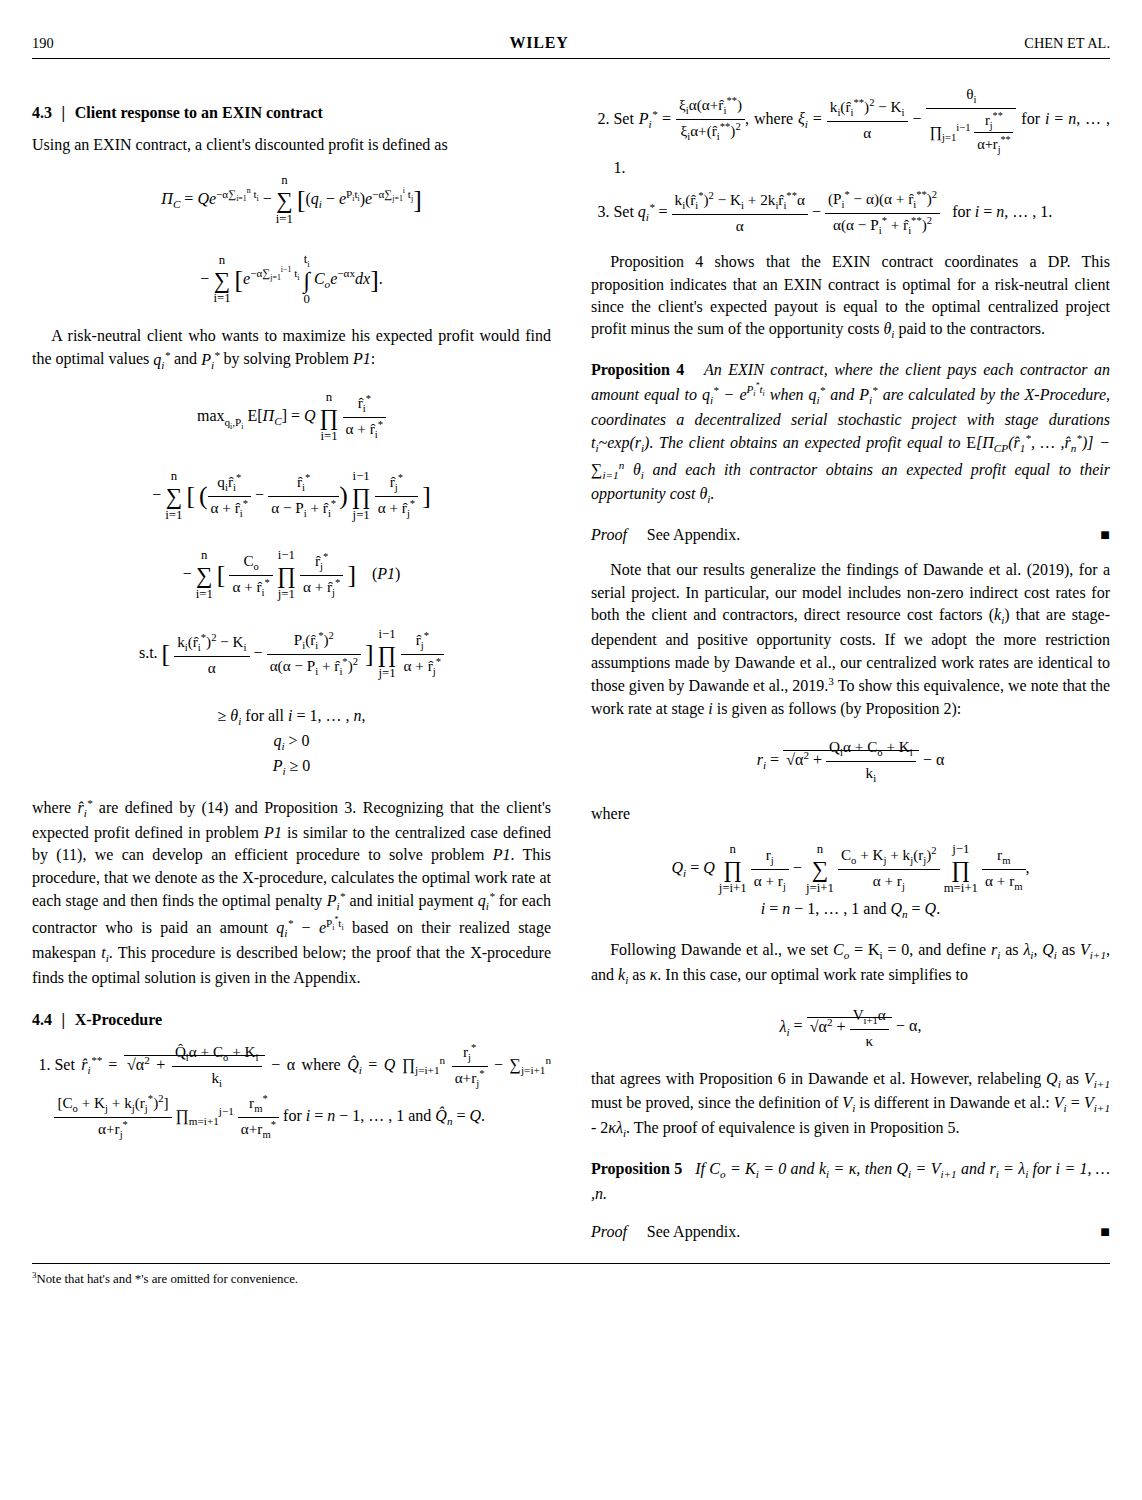190 WILEY CHEN ET AL.
4.3|Client response to an EXIN contract
Using an EXIN contract, a client's discounted profit is defined as
ΠC = Qe−α∑i=1n ti − n∑i=1 [(qi − ePiti)e−α∑j=1i tj]
− n∑i=1 [e−α∑j=1i−1 ti ti∫0 Coe−αxdx].
A risk-neutral client who wants to maximize his expected profit would find the optimal values qi* and Pi* by solving Problem P1:
maxqi,Pi E[ΠC] = Q n∏i=1 r̂i*α + r̂i*
− n∑i=1 [ (qir̂i*α + r̂i* − r̂i*α − Pi + r̂i*) i−1∏j=1 r̂j*α + r̂j* ]
− n∑i=1 [ Co α + r̂i* i−1∏j=1 r̂j*α + r̂j* ] (P1)
s.t. [ ki(r̂i*)2 − Ki α − Pi(r̂i*)2 α(α − Pi + r̂i*)2 ] i−1∏j=1 r̂j*α + r̂j*
≥ θi for all i = 1, … , n,
qi > 0
Pi ≥ 0
where r̂i* are defined by (14) and Proposition 3. Recognizing that the client's expected profit defined in problem P1 is similar to the centralized case defined by (11), we can develop an efficient procedure to solve problem P1. This procedure, that we denote as the X-procedure, calculates the optimal work rate at each stage and then finds the optimal penalty Pi* and initial payment qi* for each contractor who is paid an amount qi* − ePi*ti based on their realized stage makespan ti. This procedure is described below; the proof that the X-procedure finds the optimal solution is given in the Appendix.
4.4|X-Procedure
Set r̂i** = √α2 + Q̂iα + Co + Ki ki − α where Q̂i = Q ∏j=i+1n rj*α+rj* − ∑j=i+1n [Co + Kj + kj(rj*)2] α+rj* ∏m=i+1j−1 rm*α+rm* for i = n − 1, … , 1 and Q̂n = Q.
Set Pi* = ξiα(α+r̂i**) ξiα+(r̂i**)2, where ξi = ki(r̂i**)2 − Ki α − θi∏j=1i−1 rj**α+rj** for i = n, … , 1.
Set qi* = ki(r̂i*)2 − Ki + 2kir̂i**α α − (Pi* − α)(α + r̂i**)2 α(α − Pi* + r̂i**)2 for i = n, … , 1.
Proposition 4 shows that the EXIN contract coordinates a DP. This proposition indicates that an EXIN contract is optimal for a risk-neutral client since the client's expected payout is equal to the optimal centralized project profit minus the sum of the opportunity costs θi paid to the contractors.
Proposition 4 An EXIN contract, where the client pays each contractor an amount equal to qi* − ePi*ti when qi* and Pi* are calculated by the X-Procedure, coordinates a decentralized serial stochastic project with stage durations ti~exp(ri). The client obtains an expected profit equal to E[ΠCP(r̂1*, … ,r̂n*)] − ∑i=1n θi and each ith contractor obtains an expected profit equal to their opportunity cost θi.
Proof See Appendix. ■
Note that our results generalize the findings of Dawande et al. (2019), for a serial project. In particular, our model includes non-zero indirect cost rates for both the client and contractors, direct resource cost factors (ki) that are stage-dependent and positive opportunity costs. If we adopt the more restriction assumptions made by Dawande et al., our centralized work rates are identical to those given by Dawande et al., 2019.3 To show this equivalence, we note that the work rate at stage i is given as follows (by Proposition 2):
ri = √α2 + Qiα + Co + Ki ki − α
where
Qi = Q n∏j=i+1 rj α + rj − n∑j=i+1 Co + Kj + kj(rj)2 α + rj j−1∏m=i+1 rm α + rm,
i = n − 1, … , 1 and Qn = Q.
Following Dawande et al., we set Co = Ki = 0, and define ri as λi, Qi as Vi+1, and ki as κ. In this case, our optimal work rate simplifies to
λi = √α2 + Vi+1α κ − α,
that agrees with Proposition 6 in Dawande et al. However, relabeling Qi as Vi+1 must be proved, since the definition of Vi is different in Dawande et al.: Vi = Vi+1 - 2κλi. The proof of equivalence is given in Proposition 5.
Proposition 5 If Co = Ki = 0 and ki = κ, then Qi = Vi+1 and ri = λi for i = 1, … ,n.
Proof See Appendix. ■
3Note that hat's and *'s are omitted for convenience.